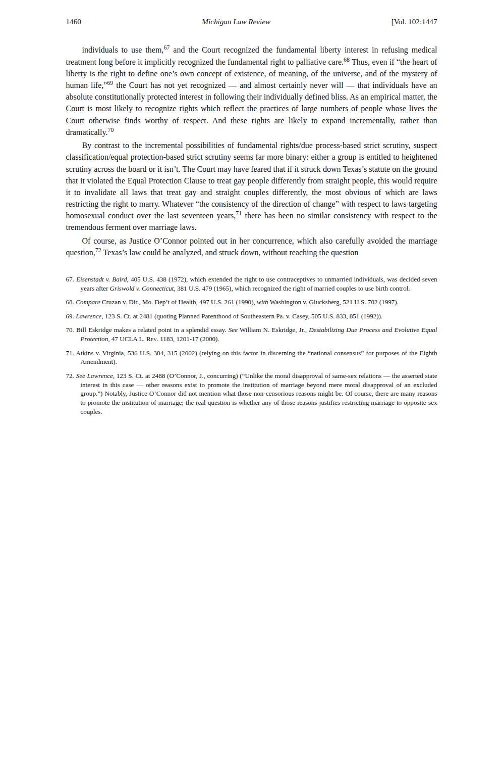1460 Michigan Law Review [Vol. 102:1447
individuals to use them,67 and the Court recognized the fundamental liberty interest in refusing medical treatment long before it implicitly recognized the fundamental right to palliative care.68 Thus, even if “the heart of liberty is the right to define one’s own concept of existence, of meaning, of the universe, and of the mystery of human life,”69 the Court has not yet recognized — and almost certainly never will — that individuals have an absolute constitutionally protected interest in following their individually defined bliss. As an empirical matter, the Court is most likely to recognize rights which reflect the practices of large numbers of people whose lives the Court otherwise finds worthy of respect. And these rights are likely to expand incrementally, rather than dramatically.70
By contrast to the incremental possibilities of fundamental rights/due process-based strict scrutiny, suspect classification/equal protection-based strict scrutiny seems far more binary: either a group is entitled to heightened scrutiny across the board or it isn’t. The Court may have feared that if it struck down Texas’s statute on the ground that it violated the Equal Protection Clause to treat gay people differently from straight people, this would require it to invalidate all laws that treat gay and straight couples differently, the most obvious of which are laws restricting the right to marry. Whatever “the consistency of the direction of change” with respect to laws targeting homosexual conduct over the last seventeen years,71 there has been no similar consistency with respect to the tremendous ferment over marriage laws.
Of course, as Justice O’Connor pointed out in her concurrence, which also carefully avoided the marriage question,72 Texas’s law could be analyzed, and struck down, without reaching the question
67. Eisenstadt v. Baird, 405 U.S. 438 (1972), which extended the right to use contraceptives to unmarried individuals, was decided seven years after Griswold v. Connecticut, 381 U.S. 479 (1965), which recognized the right of married couples to use birth control.
68. Compare Cruzan v. Dir., Mo. Dep’t of Health, 497 U.S. 261 (1990), with Washington v. Glucksberg, 521 U.S. 702 (1997).
69. Lawrence, 123 S. Ct. at 2481 (quoting Planned Parenthood of Southeastern Pa. v. Casey, 505 U.S. 833, 851 (1992)).
70. Bill Eskridge makes a related point in a splendid essay. See William N. Eskridge, Jr., Destabilizing Due Process and Evolutive Equal Protection, 47 UCLA L. Rev. 1183, 1201-17 (2000).
71. Atkins v. Virginia, 536 U.S. 304, 315 (2002) (relying on this factor in discerning the “national consensus” for purposes of the Eighth Amendment).
72. See Lawrence, 123 S. Ct. at 2488 (O’Connor, J., concurring) (“Unlike the moral disapproval of same-sex relations — the asserted state interest in this case — other reasons exist to promote the institution of marriage beyond mere moral disapproval of an excluded group.”) Notably, Justice O’Connor did not mention what those non-censorious reasons might be. Of course, there are many reasons to promote the institution of marriage; the real question is whether any of those reasons justifies restricting marriage to opposite-sex couples.